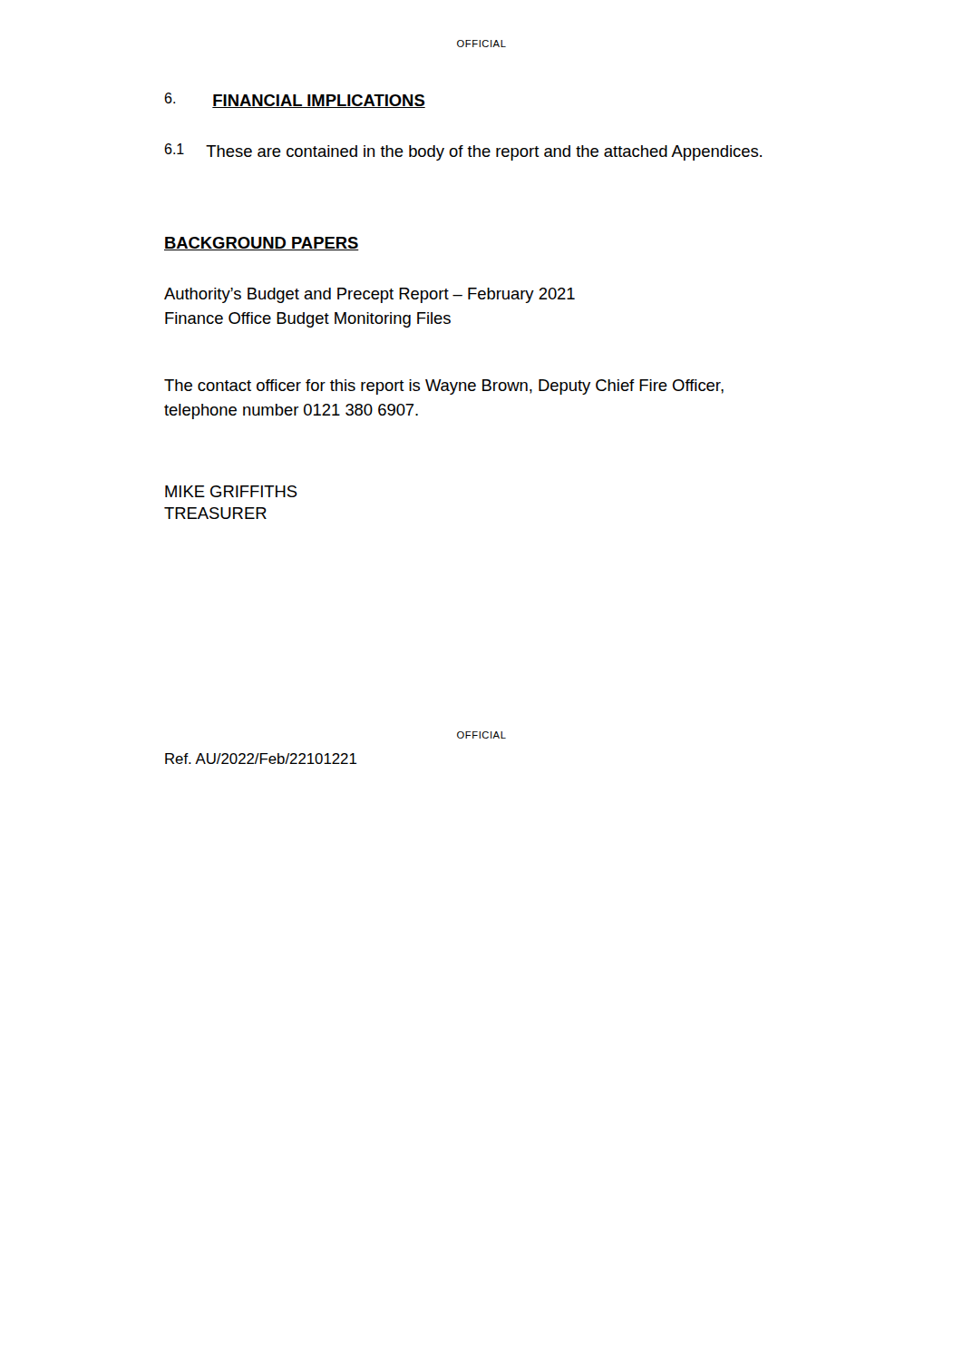OFFICIAL
6. FINANCIAL IMPLICATIONS
6.1 These are contained in the body of the report and the attached Appendices.
BACKGROUND PAPERS
Authority’s Budget and Precept Report – February 2021
Finance Office Budget Monitoring Files
The contact officer for this report is Wayne Brown, Deputy Chief Fire Officer, telephone number 0121 380 6907.
MIKE GRIFFITHS
TREASURER
OFFICIAL
Ref. AU/2022/Feb/22101221